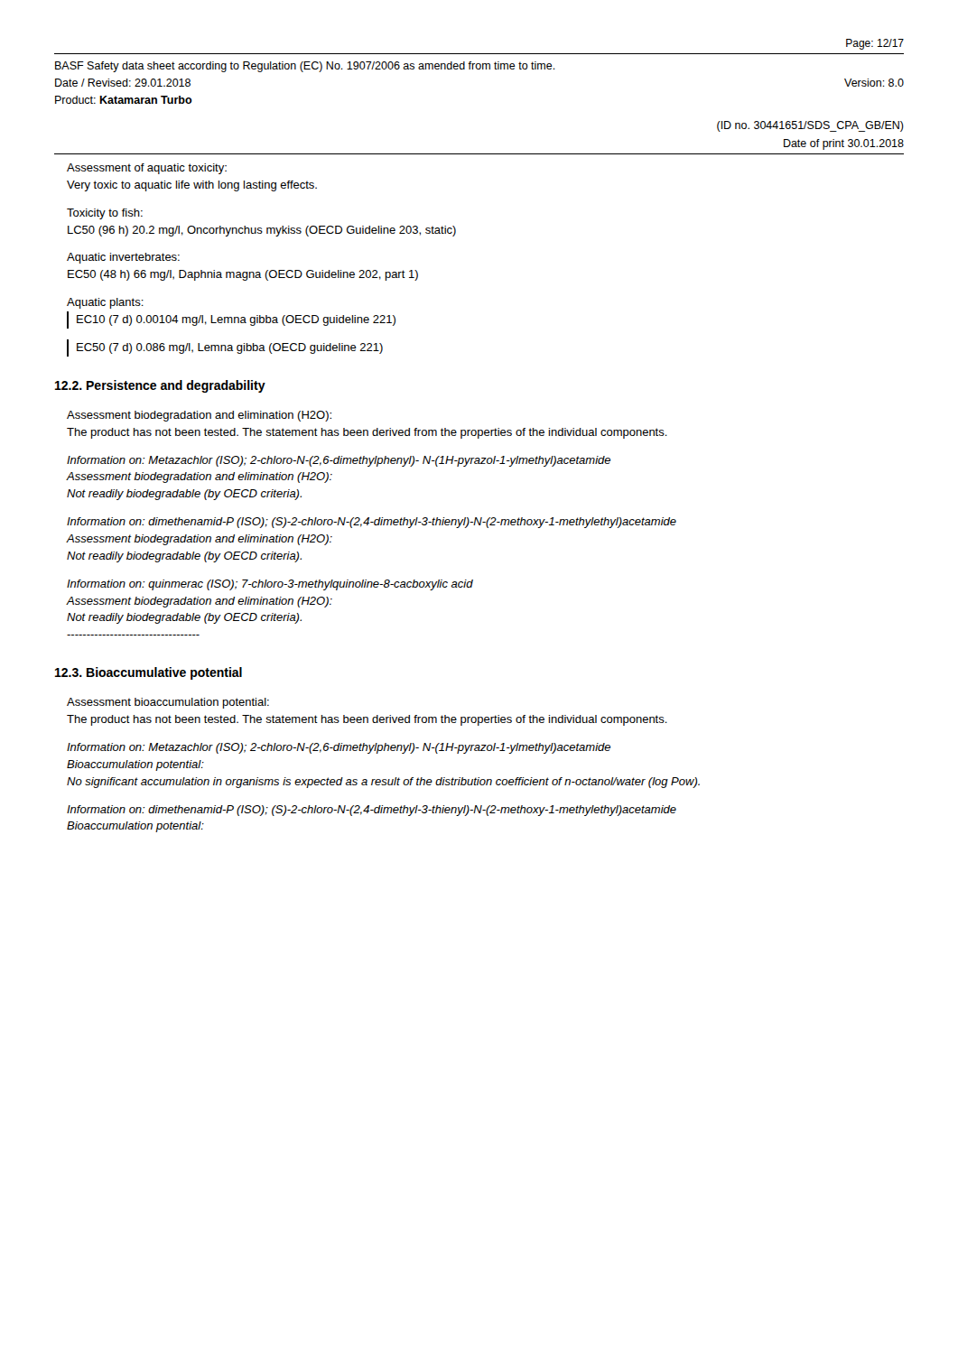Page: 12/17
BASF Safety data sheet according to Regulation (EC) No. 1907/2006 as amended from time to time.
Date / Revised: 29.01.2018 Version: 8.0
Product: Katamaran Turbo
(ID no. 30441651/SDS_CPA_GB/EN)
Date of print 30.01.2018
Assessment of aquatic toxicity:
Very toxic to aquatic life with long lasting effects.
Toxicity to fish:
LC50 (96 h) 20.2 mg/l, Oncorhynchus mykiss (OECD Guideline 203, static)
Aquatic invertebrates:
EC50 (48 h) 66 mg/l, Daphnia magna (OECD Guideline 202, part 1)
Aquatic plants:
EC10 (7 d) 0.00104 mg/l, Lemna gibba (OECD guideline 221)
EC50 (7 d) 0.086 mg/l, Lemna gibba (OECD guideline 221)
12.2. Persistence and degradability
Assessment biodegradation and elimination (H2O):
The product has not been tested. The statement has been derived from the properties of the individual components.
Information on: Metazachlor (ISO); 2-chloro-N-(2,6-dimethylphenyl)- N-(1H-pyrazol-1-ylmethyl)acetamide
Assessment biodegradation and elimination (H2O):
Not readily biodegradable (by OECD criteria).
Information on: dimethenamid-P (ISO); (S)-2-chloro-N-(2,4-dimethyl-3-thienyl)-N-(2-methoxy-1-methylethyl)acetamide
Assessment biodegradation and elimination (H2O):
Not readily biodegradable (by OECD criteria).
Information on: quinmerac (ISO); 7-chloro-3-methylquinoline-8-cacboxylic acid
Assessment biodegradation and elimination (H2O):
Not readily biodegradable (by OECD criteria).
----------------------------------
12.3. Bioaccumulative potential
Assessment bioaccumulation potential:
The product has not been tested. The statement has been derived from the properties of the individual components.
Information on: Metazachlor (ISO); 2-chloro-N-(2,6-dimethylphenyl)- N-(1H-pyrazol-1-ylmethyl)acetamide
Bioaccumulation potential:
No significant accumulation in organisms is expected as a result of the distribution coefficient of n-octanol/water (log Pow).
Information on: dimethenamid-P (ISO); (S)-2-chloro-N-(2,4-dimethyl-3-thienyl)-N-(2-methoxy-1-methylethyl)acetamide
Bioaccumulation potential: